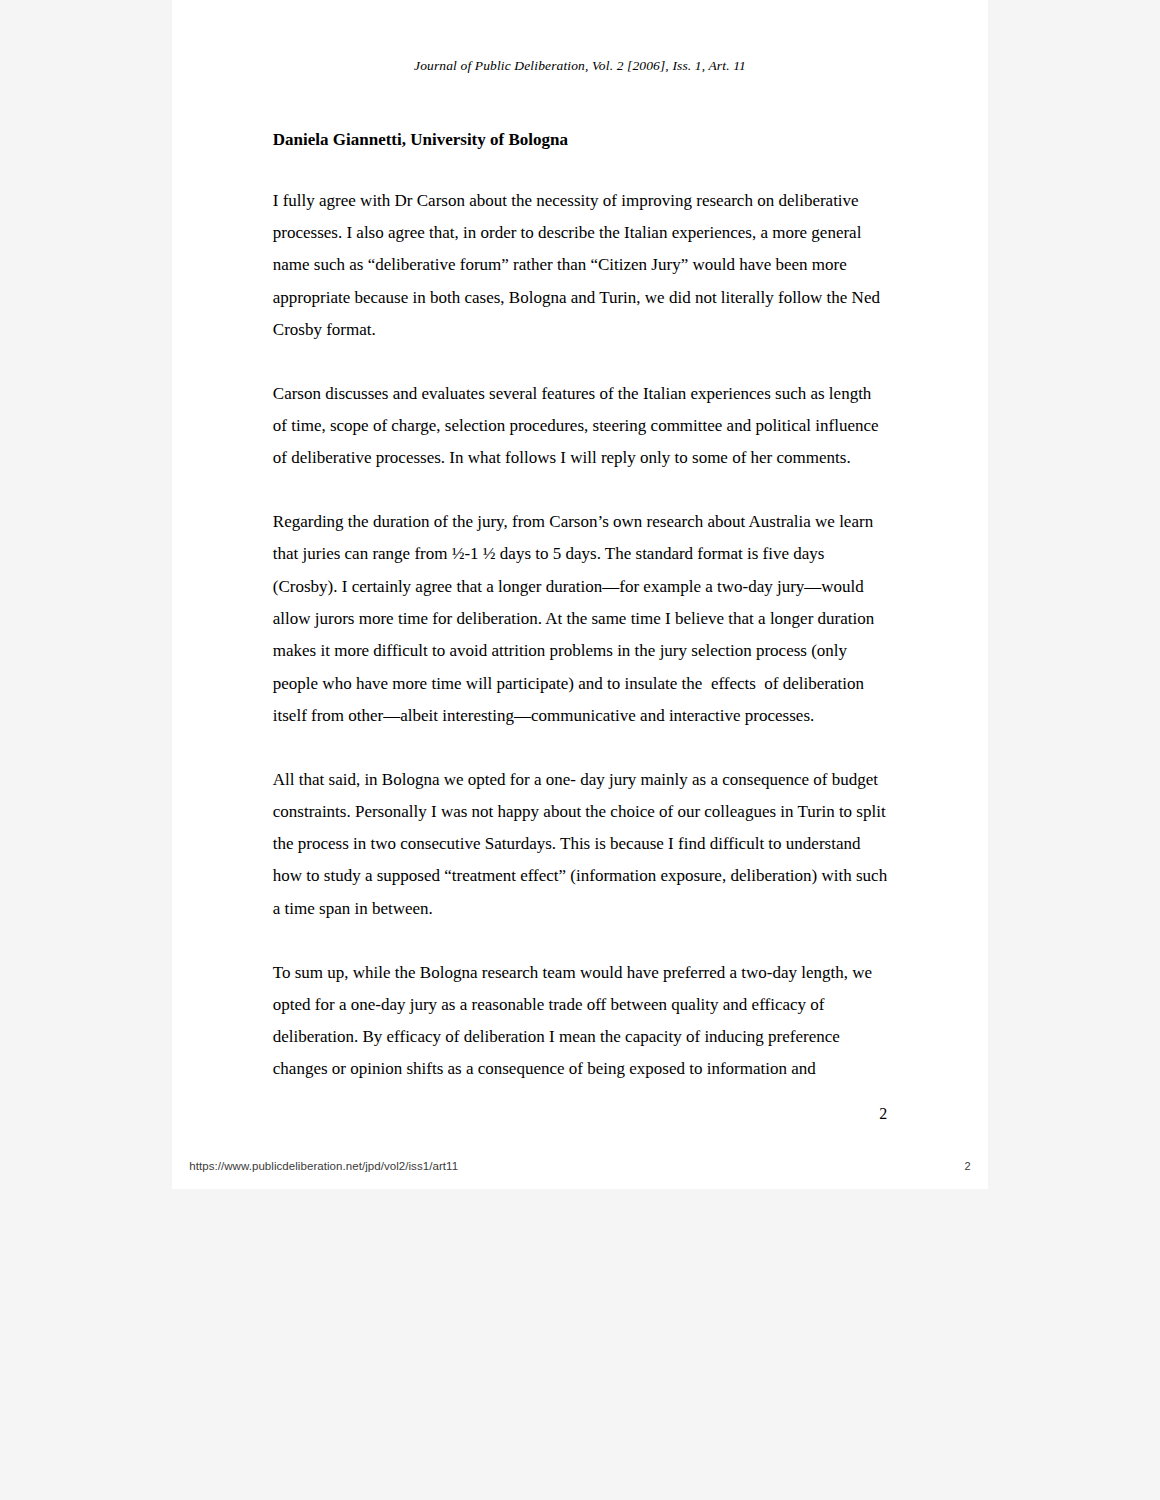Journal of Public Deliberation, Vol. 2 [2006], Iss. 1, Art. 11
Daniela Giannetti, University of Bologna
I fully agree with Dr Carson about the necessity of improving research on deliberative processes. I also agree that, in order to describe the Italian experiences, a more general name such as “deliberative forum” rather than “Citizen Jury” would have been more appropriate because in both cases, Bologna and Turin, we did not literally follow the Ned Crosby format.
Carson discusses and evaluates several features of the Italian experiences such as length of time, scope of charge, selection procedures, steering committee and political influence of deliberative processes. In what follows I will reply only to some of her comments.
Regarding the duration of the jury, from Carson’s own research about Australia we learn that juries can range from ½-1 ½ days to 5 days. The standard format is five days (Crosby). I certainly agree that a longer duration—for example a two-day jury—would allow jurors more time for deliberation. At the same time I believe that a longer duration makes it more difficult to avoid attrition problems in the jury selection process (only people who have more time will participate) and to insulate the effects of deliberation itself from other—albeit interesting—communicative and interactive processes.
All that said, in Bologna we opted for a one- day jury mainly as a consequence of budget constraints. Personally I was not happy about the choice of our colleagues in Turin to split the process in two consecutive Saturdays. This is because I find difficult to understand how to study a supposed “treatment effect” (information exposure, deliberation) with such a time span in between.
To sum up, while the Bologna research team would have preferred a two-day length, we opted for a one-day jury as a reasonable trade off between quality and efficacy of deliberation. By efficacy of deliberation I mean the capacity of inducing preference changes or opinion shifts as a consequence of being exposed to information and
2
https://www.publicdeliberation.net/jpd/vol2/iss1/art11 2